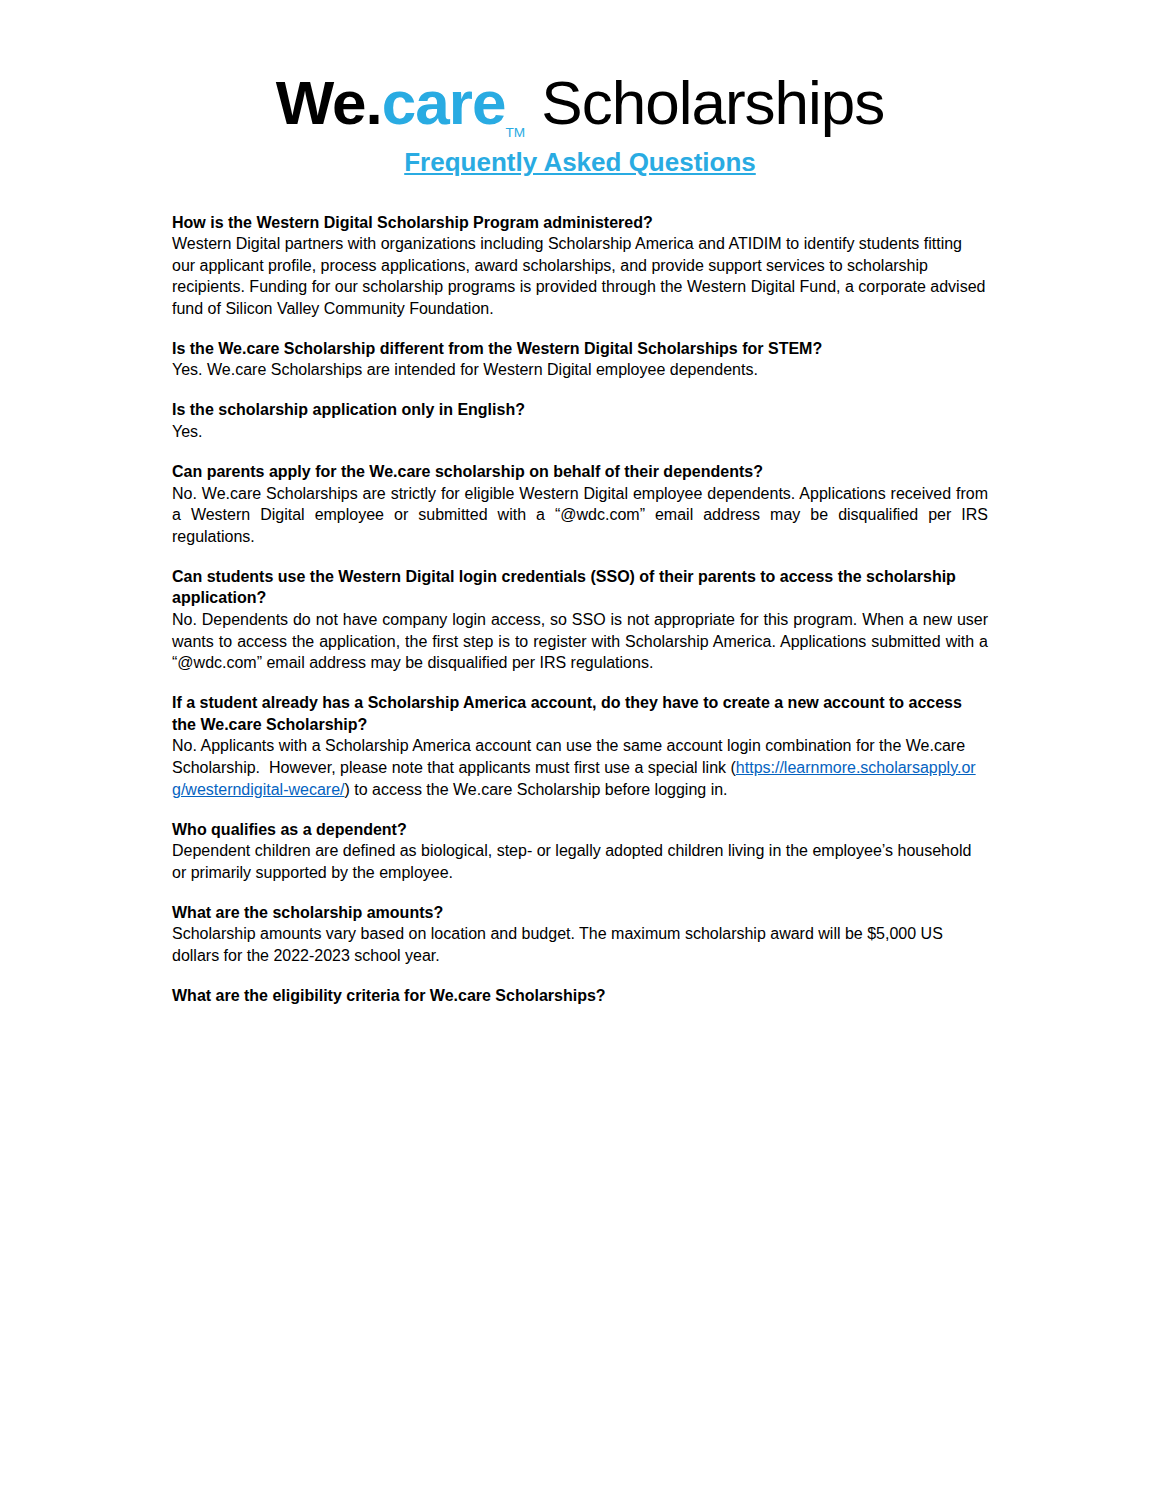We. careTM Scholarships
Frequently Asked Questions
How is the Western Digital Scholarship Program administered?
Western Digital partners with organizations including Scholarship America and ATIDIM to identify students fitting our applicant profile, process applications, award scholarships, and provide support services to scholarship recipients. Funding for our scholarship programs is provided through the Western Digital Fund, a corporate advised fund of Silicon Valley Community Foundation.
Is the We.care Scholarship different from the Western Digital Scholarships for STEM?
Yes. We.care Scholarships are intended for Western Digital employee dependents.
Is the scholarship application only in English?
Yes.
Can parents apply for the We.care scholarship on behalf of their dependents?
No. We.care Scholarships are strictly for eligible Western Digital employee dependents. Applications received from a Western Digital employee or submitted with a “@wdc.com” email address may be disqualified per IRS regulations.
Can students use the Western Digital login credentials (SSO) of their parents to access the scholarship application?
No. Dependents do not have company login access, so SSO is not appropriate for this program. When a new user wants to access the application, the first step is to register with Scholarship America. Applications submitted with a “@wdc.com” email address may be disqualified per IRS regulations.
If a student already has a Scholarship America account, do they have to create a new account to access the We.care Scholarship?
No. Applicants with a Scholarship America account can use the same account login combination for the We.care Scholarship. However, please note that applicants must first use a special link (https://learnmore.scholarsapply.org/westerndigital-wecare/) to access the We.care Scholarship before logging in.
Who qualifies as a dependent?
Dependent children are defined as biological, step- or legally adopted children living in the employee’s household or primarily supported by the employee.
What are the scholarship amounts?
Scholarship amounts vary based on location and budget. The maximum scholarship award will be $5,000 US dollars for the 2022-2023 school year.
What are the eligibility criteria for We.care Scholarships?